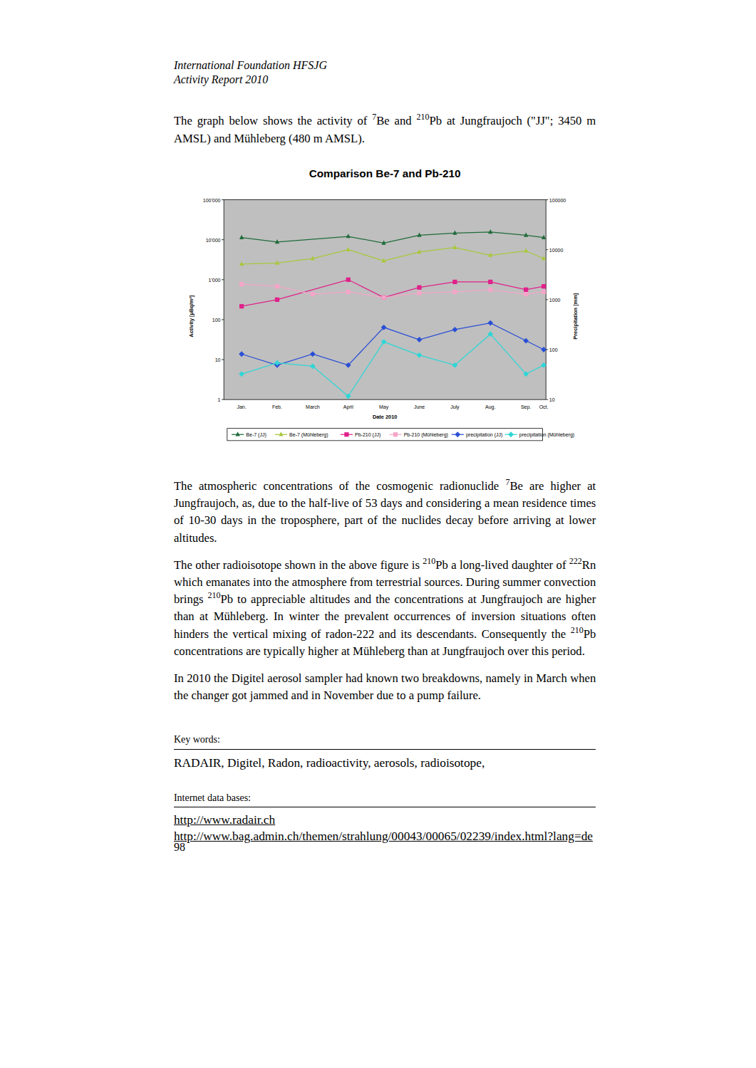International Foundation HFSJG
Activity Report 2010
The graph below shows the activity of 7Be and 210Pb at Jungfraujoch ("JJ"; 3450 m AMSL) and Mühleberg (480 m AMSL).
Comparison Be-7 and Pb-210
100'000 10'000 1'000 100 10 1 100000 10000 1000 100 10 Activity [µBq/m³] Precipitation [mm] Jan. Feb. March April May June July Aug. Sep. Oct. Date 2010 Be-7 (JJ) Be-7 (Mühleberg) Pb-210 (JJ) Pb-210 (Mühleberg) precipitation (JJ) precipitation (Mühleberg)
The atmospheric concentrations of the cosmogenic radionuclide 7Be are higher at Jungfraujoch, as, due to the half-live of 53 days and considering a mean residence times of 10-30 days in the troposphere, part of the nuclides decay before arriving at lower altitudes.
The other radioisotope shown in the above figure is 210Pb a long-lived daughter of 222Rn which emanates into the atmosphere from terrestrial sources. During summer convection brings 210Pb to appreciable altitudes and the concentrations at Jungfraujoch are higher than at Mühleberg. In winter the prevalent occurrences of inversion situations often hinders the vertical mixing of radon-222 and its descendants. Consequently the 210Pb concentrations are typically higher at Mühleberg than at Jungfraujoch over this period.
In 2010 the Digitel aerosol sampler had known two breakdowns, namely in March when the changer got jammed and in November due to a pump failure.
Key words:
RADAIR, Digitel, Radon, radioactivity, aerosols, radioisotope,
Internet data bases:
http://www.radair.ch
http://www.bag.admin.ch/themen/strahlung/00043/00065/02239/index.html?lang=de
98